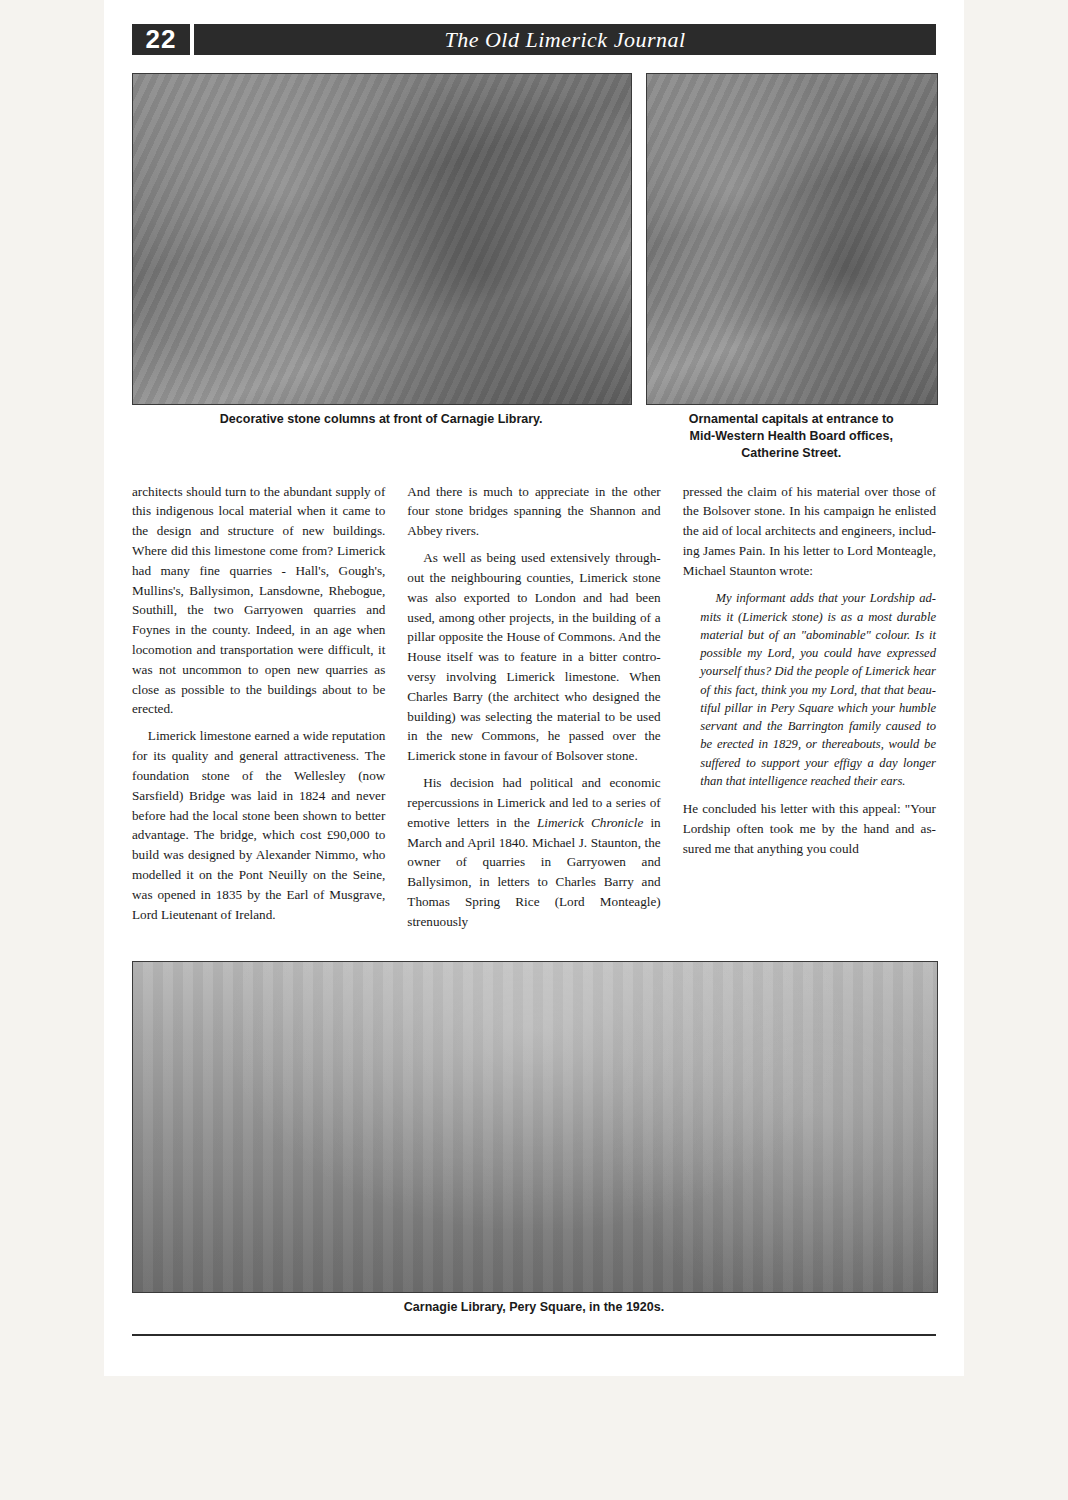22
The Old Limerick Journal
Decorative stone columns at front of Carnagie Library.
Ornamental capitals at entrance to
Mid-Western Health Board offices,
Catherine Street.
architects should turn to the abundant supply of this indigenous local material when it came to the design and structure of new buildings. Where did this limestone come from? Limerick had many fine quarries - Hall's, Gough's, Mullins's, Ballysimon, Lansdowne, Rhebogue, Southill, the two Garryowen quarries and Foynes in the county. Indeed, in an age when locomotion and transportation were difficult, it was not uncommon to open new quarries as close as possible to the buildings about to be erected.
Limerick limestone earned a wide reputation for its quality and general attractiveness. The foundation stone of the Wellesley (now Sarsfield) Bridge was laid in 1824 and never before had the local stone been shown to better advantage. The bridge, which cost £90,000 to build was designed by Alexander Nimmo, who modelled it on the Pont Neuilly on the Seine, was opened in 1835 by the Earl of Musgrave, Lord Lieutenant of Ireland.
And there is much to appreciate in the other four stone bridges spanning the Shannon and Abbey rivers.
As well as being used extensively throughout the neighbouring counties, Limerick stone was also exported to London and had been used, among other projects, in the building of a pillar opposite the House of Commons. And the House itself was to feature in a bitter controversy involving Limerick limestone. When Charles Barry (the architect who designed the building) was selecting the material to be used in the new Commons, he passed over the Limerick stone in favour of Bolsover stone.
His decision had political and economic repercussions in Limerick and led to a series of emotive letters in the Limerick Chronicle in March and April 1840. Michael J. Staunton, the owner of quarries in Garryowen and Ballysimon, in letters to Charles Barry and Thomas Spring Rice (Lord Monteagle) strenuously
pressed the claim of his material over those of the Bolsover stone. In his campaign he enlisted the aid of local architects and engineers, including James Pain. In his letter to Lord Monteagle, Michael Staunton wrote:
My informant adds that your Lordship admits it (Limerick stone) is as a most durable material but of an "abominable" colour. Is it possible my Lord, you could have expressed yourself thus? Did the people of Limerick hear of this fact, think you my Lord, that that beautiful pillar in Pery Square which your humble servant and the Barrington family caused to be erected in 1829, or thereabouts, would be suffered to support your effigy a day longer than that intelligence reached their ears.
He concluded his letter with this appeal: "Your Lordship often took me by the hand and assured me that anything you could
Carnagie Library, Pery Square, in the 1920s.